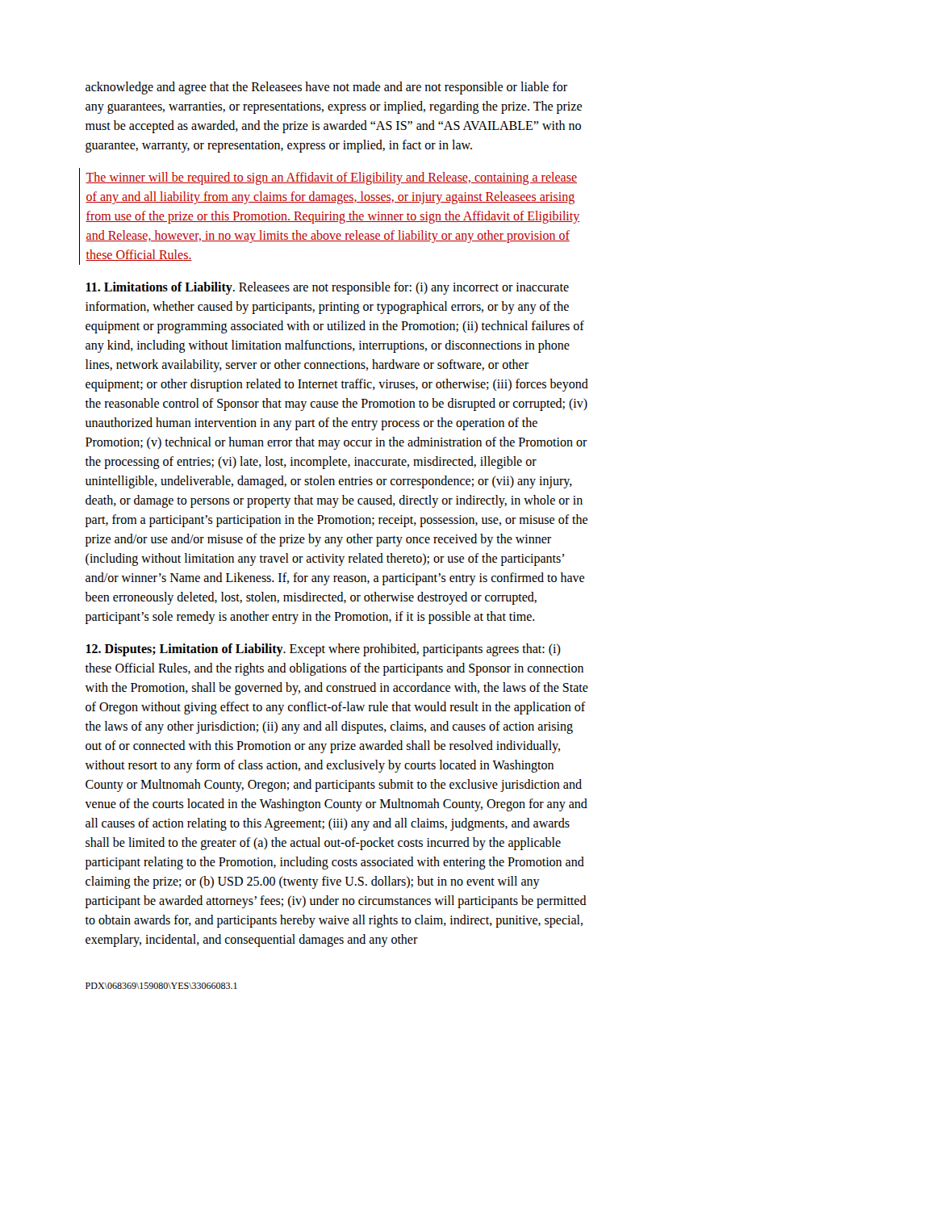acknowledge and agree that the Releasees have not made and are not responsible or liable for any guarantees, warranties, or representations, express or implied, regarding the prize. The prize must be accepted as awarded, and the prize is awarded “AS IS” and “AS AVAILABLE” with no guarantee, warranty, or representation, express or implied, in fact or in law.
The winner will be required to sign an Affidavit of Eligibility and Release, containing a release of any and all liability from any claims for damages, losses, or injury against Releasees arising from use of the prize or this Promotion. Requiring the winner to sign the Affidavit of Eligibility and Release, however, in no way limits the above release of liability or any other provision of these Official Rules.
11. Limitations of Liability. Releasees are not responsible for: (i) any incorrect or inaccurate information, whether caused by participants, printing or typographical errors, or by any of the equipment or programming associated with or utilized in the Promotion; (ii) technical failures of any kind, including without limitation malfunctions, interruptions, or disconnections in phone lines, network availability, server or other connections, hardware or software, or other equipment; or other disruption related to Internet traffic, viruses, or otherwise; (iii) forces beyond the reasonable control of Sponsor that may cause the Promotion to be disrupted or corrupted; (iv) unauthorized human intervention in any part of the entry process or the operation of the Promotion; (v) technical or human error that may occur in the administration of the Promotion or the processing of entries; (vi) late, lost, incomplete, inaccurate, misdirected, illegible or unintelligible, undeliverable, damaged, or stolen entries or correspondence; or (vii) any injury, death, or damage to persons or property that may be caused, directly or indirectly, in whole or in part, from a participant’s participation in the Promotion; receipt, possession, use, or misuse of the prize and/or use and/or misuse of the prize by any other party once received by the winner (including without limitation any travel or activity related thereto); or use of the participants’ and/or winner’s Name and Likeness. If, for any reason, a participant’s entry is confirmed to have been erroneously deleted, lost, stolen, misdirected, or otherwise destroyed or corrupted, participant’s sole remedy is another entry in the Promotion, if it is possible at that time.
12. Disputes; Limitation of Liability. Except where prohibited, participants agrees that: (i) these Official Rules, and the rights and obligations of the participants and Sponsor in connection with the Promotion, shall be governed by, and construed in accordance with, the laws of the State of Oregon without giving effect to any conflict-of-law rule that would result in the application of the laws of any other jurisdiction; (ii) any and all disputes, claims, and causes of action arising out of or connected with this Promotion or any prize awarded shall be resolved individually, without resort to any form of class action, and exclusively by courts located in Washington County or Multnomah County, Oregon; and participants submit to the exclusive jurisdiction and venue of the courts located in the Washington County or Multnomah County, Oregon for any and all causes of action relating to this Agreement; (iii) any and all claims, judgments, and awards shall be limited to the greater of (a) the actual out-of-pocket costs incurred by the applicable participant relating to the Promotion, including costs associated with entering the Promotion and claiming the prize; or (b) USD 25.00 (twenty five U.S. dollars); but in no event will any participant be awarded attorneys’ fees; (iv) under no circumstances will participants be permitted to obtain awards for, and participants hereby waive all rights to claim, indirect, punitive, special, exemplary, incidental, and consequential damages and any other
PDX\068369\159080\YES\33066083.1